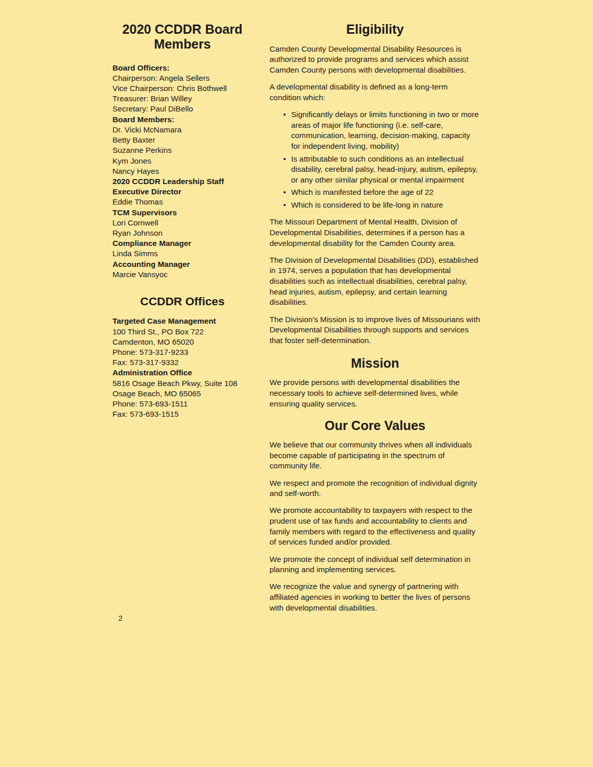2020 CCDDR Board Members
Board Officers:
Chairperson: Angela Sellers
Vice Chairperson: Chris Bothwell
Treasurer: Brian Willey
Secretary: Paul DiBello
Board Members:
Dr. Vicki McNamara
Betty Baxter
Suzanne Perkins
Kym Jones
Nancy Hayes
2020 CCDDR Leadership Staff
Executive Director
Eddie Thomas
TCM Supervisors
Lori Cornwell
Ryan Johnson
Compliance Manager
Linda Simms
Accounting Manager
Marcie Vansyoc
CCDDR Offices
Targeted Case Management
100 Third St., PO Box 722
Camdenton, MO 65020
Phone: 573-317-9233
Fax: 573-317-9332
Administration Office
5816 Osage Beach Pkwy, Suite 108
Osage Beach, MO 65065
Phone: 573-693-1511
Fax: 573-693-1515
Eligibility
Camden County Developmental Disability Resources is authorized to provide programs and services which assist Camden County persons with developmental disabilities.
A developmental disability is defined as a long-term condition which:
Significantly delays or limits functioning in two or more areas of major life functioning (i.e. self-care, communication, learning, decision-making, capacity for independent living, mobility)
Is attributable to such conditions as an intellectual disability, cerebral palsy, head-injury, autism, epilepsy, or any other similar physical or mental impairment
Which is manifested before the age of 22
Which is considered to be life-long in nature
The Missouri Department of Mental Health, Division of Developmental Disabilities, determines if a person has a developmental disability for the Camden County area.
The Division of Developmental Disabilities (DD), established in 1974, serves a population that has developmental disabilities such as intellectual disabilities, cerebral palsy, head injuries, autism, epilepsy, and certain learning disabilities.
The Division's Mission is to improve lives of Missourians with Developmental Disabilities through supports and services that foster self-determination.
Mission
We provide persons with developmental disabilities the necessary tools to achieve self-determined lives, while ensuring quality services.
Our Core Values
We believe that our community thrives when all individuals become capable of participating in the spectrum of community life.
We respect and promote the recognition of individual dignity and self-worth.
We promote accountability to taxpayers with respect to the prudent use of tax funds and accountability to clients and family members with regard to the effectiveness and quality of services funded and/or provided.
We promote the concept of individual self determination in planning and implementing services.
We recognize the value and synergy of partnering with affiliated agencies in working to better the lives of persons with developmental disabilities.
2